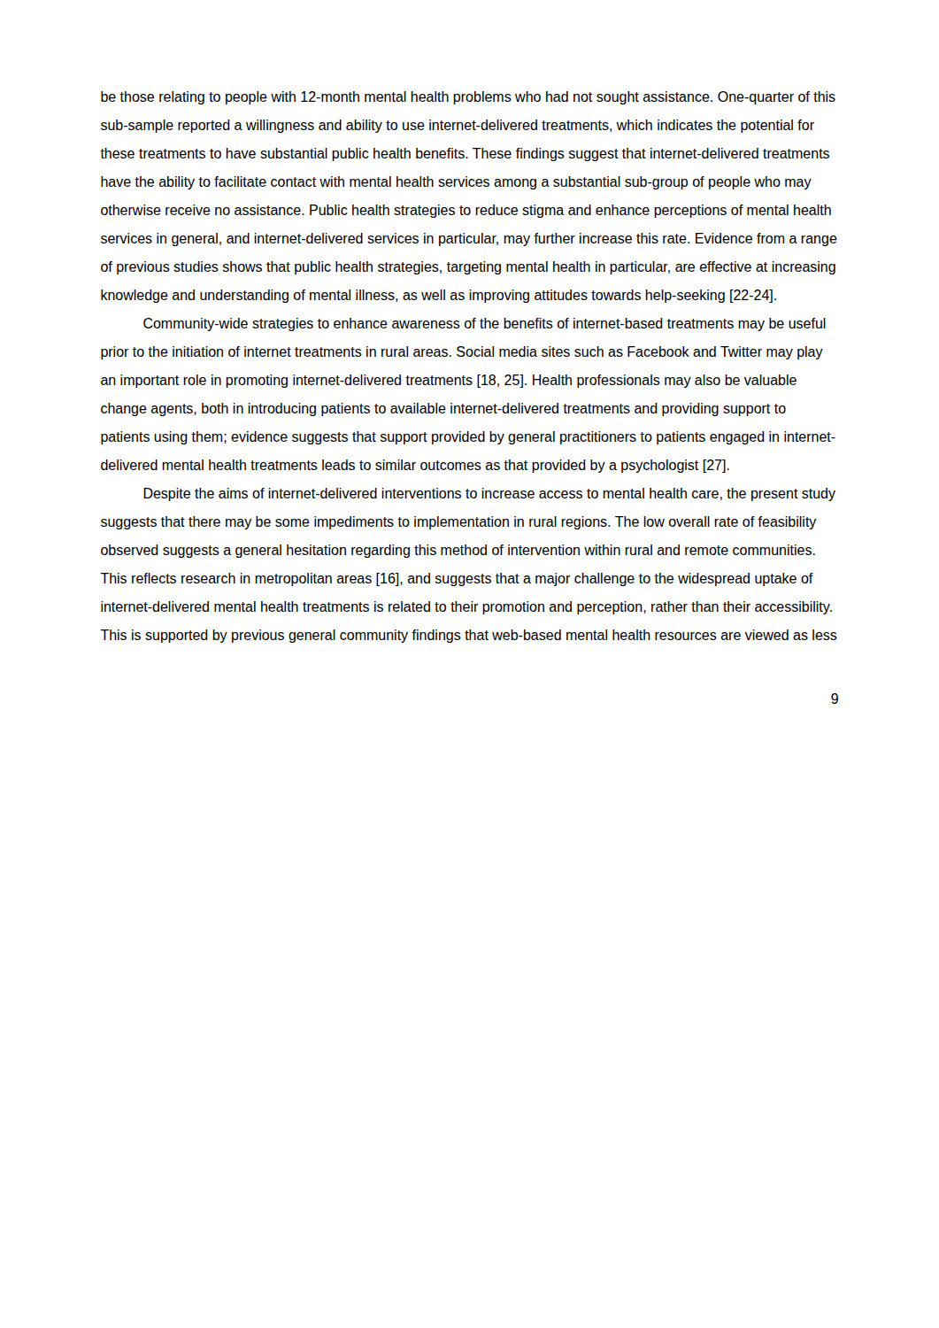be those relating to people with 12-month mental health problems who had not sought assistance. One-quarter of this sub-sample reported a willingness and ability to use internet-delivered treatments, which indicates the potential for these treatments to have substantial public health benefits. These findings suggest that internet-delivered treatments have the ability to facilitate contact with mental health services among a substantial sub-group of people who may otherwise receive no assistance. Public health strategies to reduce stigma and enhance perceptions of mental health services in general, and internet-delivered services in particular, may further increase this rate. Evidence from a range of previous studies shows that public health strategies, targeting mental health in particular, are effective at increasing knowledge and understanding of mental illness, as well as improving attitudes towards help-seeking [22-24].
Community-wide strategies to enhance awareness of the benefits of internet-based treatments may be useful prior to the initiation of internet treatments in rural areas. Social media sites such as Facebook and Twitter may play an important role in promoting internet-delivered treatments [18, 25]. Health professionals may also be valuable change agents, both in introducing patients to available internet-delivered treatments and providing support to patients using them; evidence suggests that support provided by general practitioners to patients engaged in internet-delivered mental health treatments leads to similar outcomes as that provided by a psychologist [27].
Despite the aims of internet-delivered interventions to increase access to mental health care, the present study suggests that there may be some impediments to implementation in rural regions. The low overall rate of feasibility observed suggests a general hesitation regarding this method of intervention within rural and remote communities. This reflects research in metropolitan areas [16], and suggests that a major challenge to the widespread uptake of internet-delivered mental health treatments is related to their promotion and perception, rather than their accessibility. This is supported by previous general community findings that web-based mental health resources are viewed as less
9